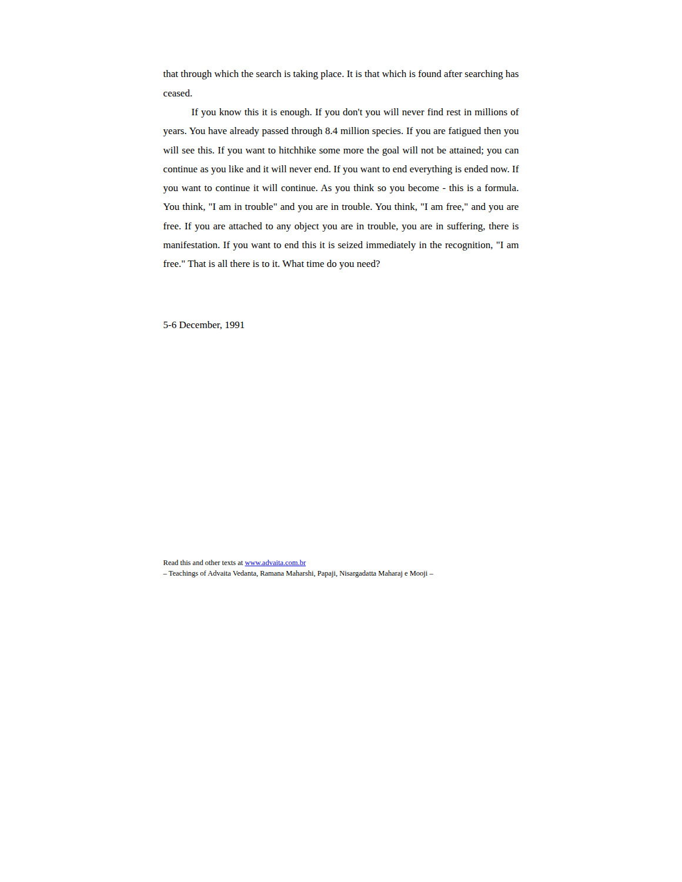that through which the search is taking place. It is that which is found after searching has ceased.
If you know this it is enough. If you don't you will never find rest in millions of years. You have already passed through 8.4 million species. If you are fatigued then you will see this. If you want to hitchhike some more the goal will not be attained; you can continue as you like and it will never end. If you want to end everything is ended now. If you want to continue it will continue. As you think so you become - this is a formula. You think, "I am in trouble" and you are in trouble. You think, "I am free," and you are free. If you are attached to any object you are in trouble, you are in suffering, there is manifestation. If you want to end this it is seized immediately in the recognition, "I am free." That is all there is to it. What time do you need?
5-6 December, 1991
Read this and other texts at www.advaita.com.br – Teachings of Advaita Vedanta, Ramana Maharshi, Papaji, Nisargadatta Maharaj e Mooji –